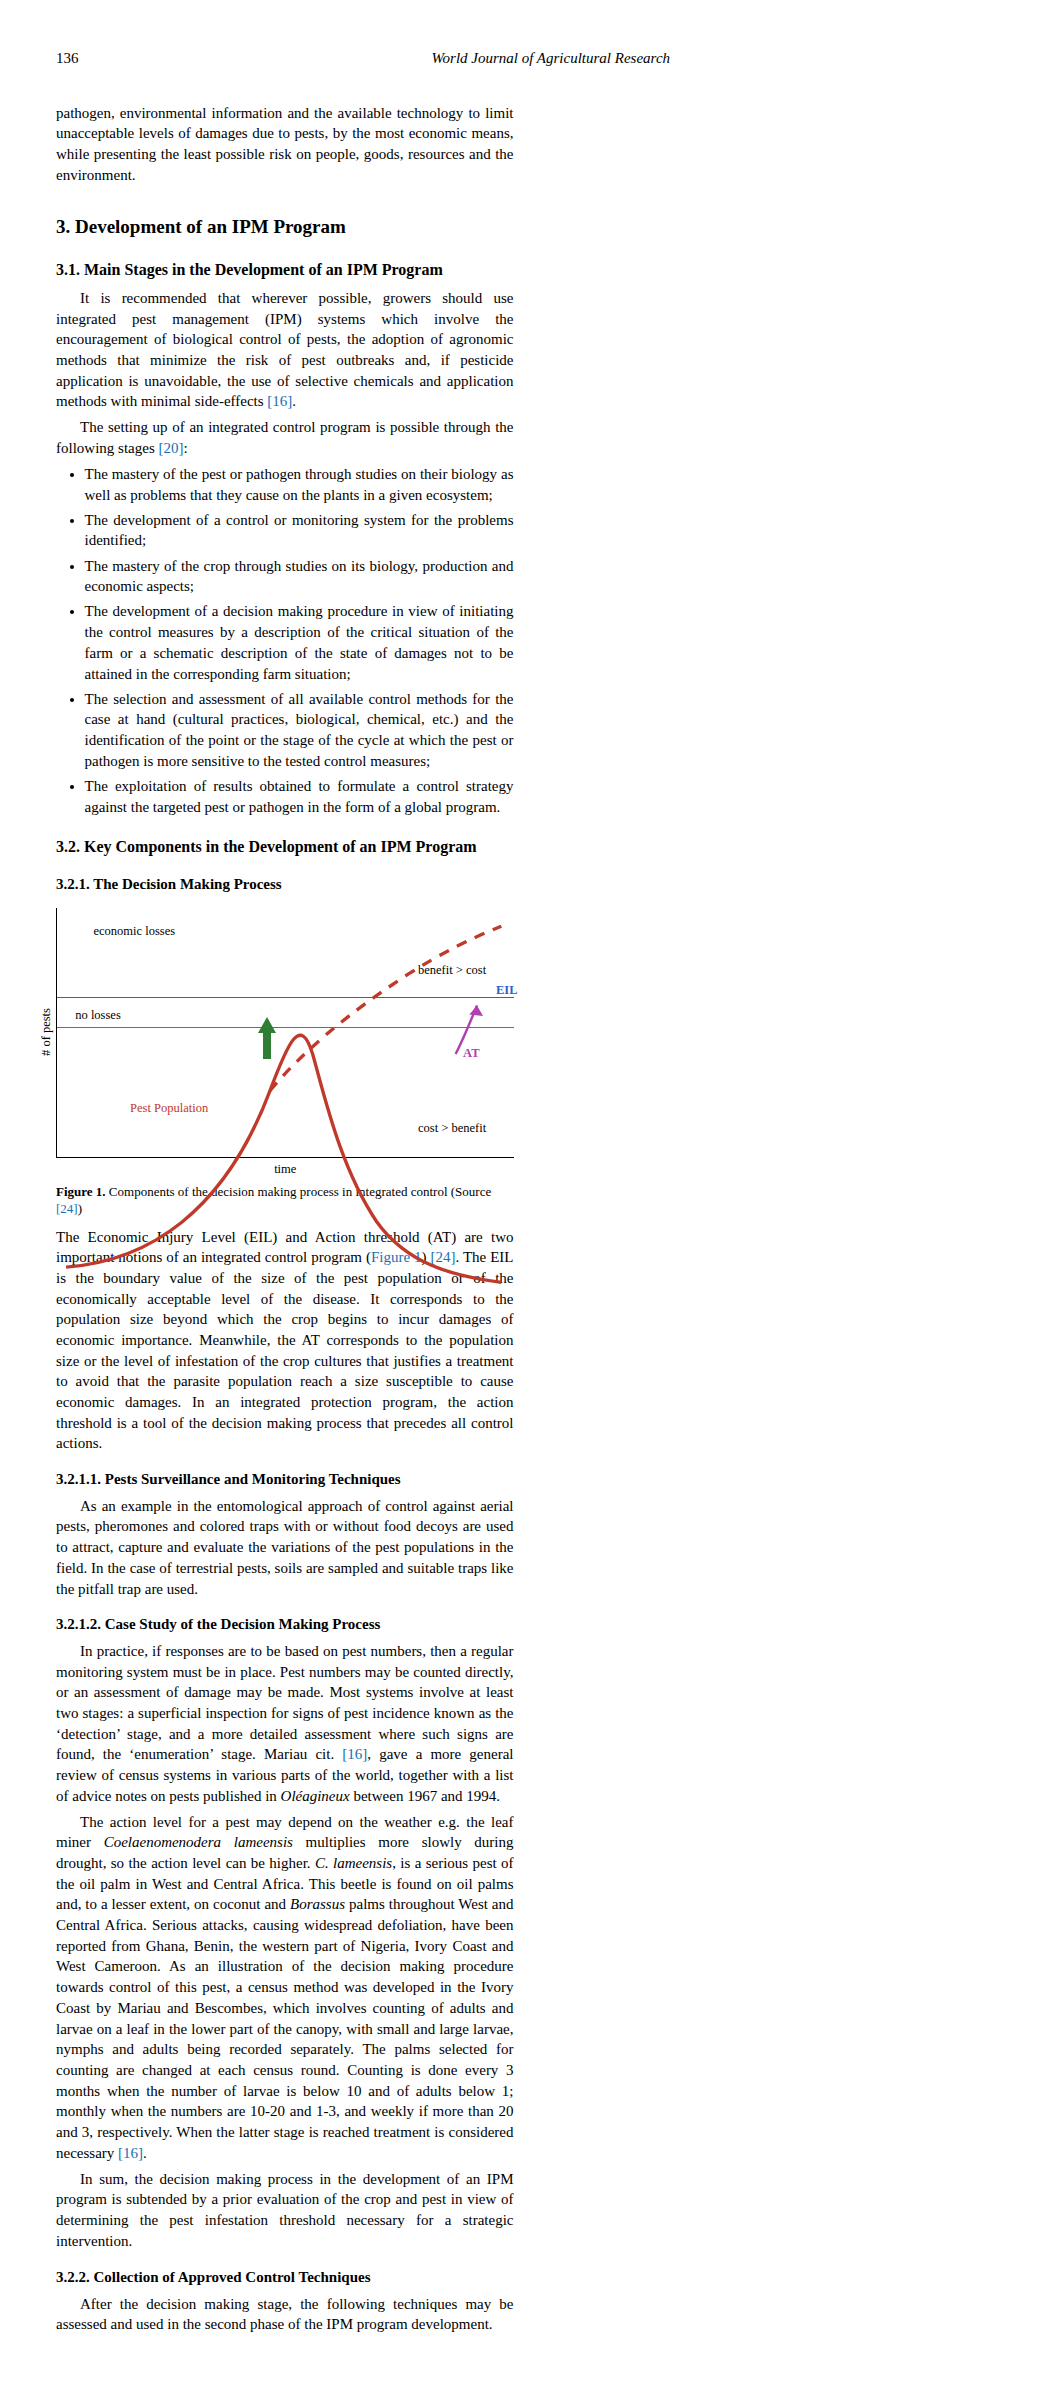136 World Journal of Agricultural Research
pathogen, environmental information and the available technology to limit unacceptable levels of damages due to pests, by the most economic means, while presenting the least possible risk on people, goods, resources and the environment.
3. Development of an IPM Program
3.1. Main Stages in the Development of an IPM Program
It is recommended that wherever possible, growers should use integrated pest management (IPM) systems which involve the encouragement of biological control of pests, the adoption of agronomic methods that minimize the risk of pest outbreaks and, if pesticide application is unavoidable, the use of selective chemicals and application methods with minimal side-effects [16].
The setting up of an integrated control program is possible through the following stages [20]:
The mastery of the pest or pathogen through studies on their biology as well as problems that they cause on the plants in a given ecosystem;
The development of a control or monitoring system for the problems identified;
The mastery of the crop through studies on its biology, production and economic aspects;
The development of a decision making procedure in view of initiating the control measures by a description of the critical situation of the farm or a schematic description of the state of damages not to be attained in the corresponding farm situation;
The selection and assessment of all available control methods for the case at hand (cultural practices, biological, chemical, etc.) and the identification of the point or the stage of the cycle at which the pest or pathogen is more sensitive to the tested control measures;
The exploitation of results obtained to formulate a control strategy against the targeted pest or pathogen in the form of a global program.
3.2. Key Components in the Development of an IPM Program
3.2.1. The Decision Making Process
# of pests time
EIL AT economic losses no losses benefit > cost cost > benefit Pest Population
Figure 1. Components of the decision making process in integrated control (Source [24])
The Economic Injury Level (EIL) and Action threshold (AT) are two important notions of an integrated control program (Figure 1) [24]. The EIL is the boundary value of the size of the pest population or of the economically acceptable level of the disease. It corresponds to the population size beyond which the crop begins to incur damages of economic importance. Meanwhile, the AT corresponds to the population size or the level of infestation of the crop cultures that justifies a treatment to avoid that the parasite population reach a size susceptible to cause economic damages. In an integrated protection program, the action threshold is a tool of the decision making process that precedes all control actions.
3.2.1.1. Pests Surveillance and Monitoring Techniques
As an example in the entomological approach of control against aerial pests, pheromones and colored traps with or without food decoys are used to attract, capture and evaluate the variations of the pest populations in the field. In the case of terrestrial pests, soils are sampled and suitable traps like the pitfall trap are used.
3.2.1.2. Case Study of the Decision Making Process
In practice, if responses are to be based on pest numbers, then a regular monitoring system must be in place. Pest numbers may be counted directly, or an assessment of damage may be made. Most systems involve at least two stages: a superficial inspection for signs of pest incidence known as the ‘detection’ stage, and a more detailed assessment where such signs are found, the ‘enumeration’ stage. Mariau cit. [16], gave a more general review of census systems in various parts of the world, together with a list of advice notes on pests published in Oléagineux between 1967 and 1994.
The action level for a pest may depend on the weather e.g. the leaf miner Coelaenomenodera lameensis multiplies more slowly during drought, so the action level can be higher. C. lameensis, is a serious pest of the oil palm in West and Central Africa. This beetle is found on oil palms and, to a lesser extent, on coconut and Borassus palms throughout West and Central Africa. Serious attacks, causing widespread defoliation, have been reported from Ghana, Benin, the western part of Nigeria, Ivory Coast and West Cameroon. As an illustration of the decision making procedure towards control of this pest, a census method was developed in the Ivory Coast by Mariau and Bescombes, which involves counting of adults and larvae on a leaf in the lower part of the canopy, with small and large larvae, nymphs and adults being recorded separately. The palms selected for counting are changed at each census round. Counting is done every 3 months when the number of larvae is below 10 and of adults below 1; monthly when the numbers are 10-20 and 1-3, and weekly if more than 20 and 3, respectively. When the latter stage is reached treatment is considered necessary [16].
In sum, the decision making process in the development of an IPM program is subtended by a prior evaluation of the crop and pest in view of determining the pest infestation threshold necessary for a strategic intervention.
3.2.2. Collection of Approved Control Techniques
After the decision making stage, the following techniques may be assessed and used in the second phase of the IPM program development.